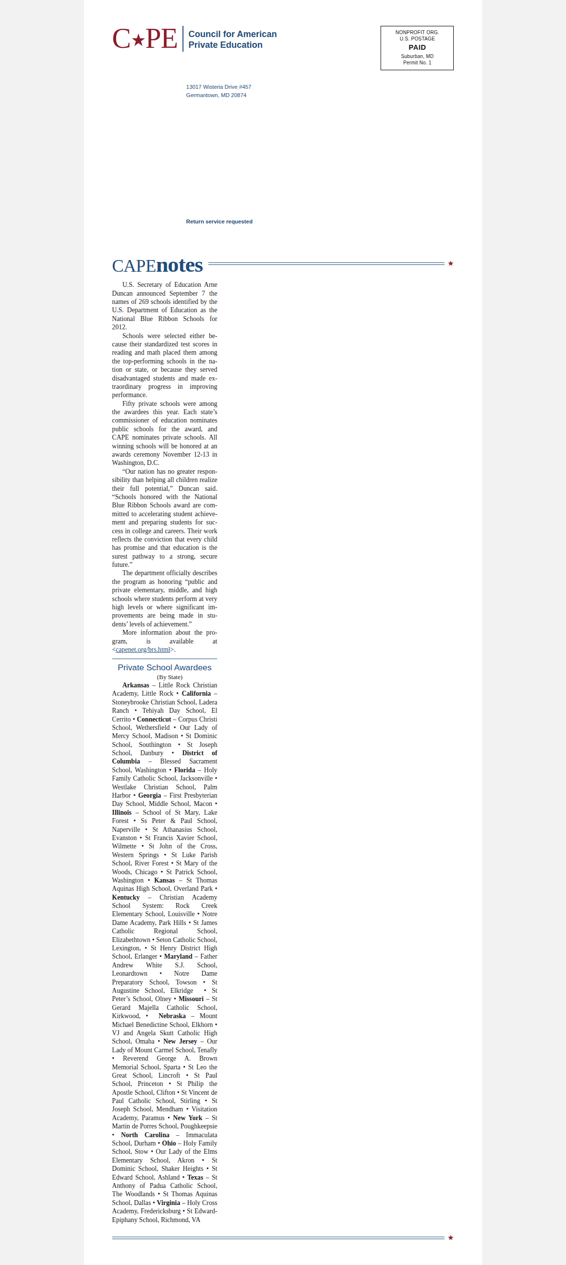C★PE
Council for American
Private Education
NONPROFIT ORG.
U.S. POSTAGE
PAID Suburban, MD
Permit No. 1
13017 Wisteria Drive #457
Germantown, MD 20874
Return service requested
CAPE notes
★
U.S. Secretary of Education Arne Duncan announced September 7 the names of 269 schools identified by the U.S. Department of Education as the National Blue Ribbon Schools for 2012.
Schools were selected either because their standardized test scores in reading and math placed them among the top-performing schools in the nation or state, or because they served disadvantaged students and made extraordinary progress in improving performance.
Fifty private schools were among the awardees this year. Each state’s commissioner of education nominates public schools for the award, and CAPE nominates private schools. All winning schools will be honored at an awards ceremony November 12-13 in Washington, D.C.
“Our nation has no greater responsibility than helping all children realize their full potential,” Duncan said. “Schools honored with the National Blue Ribbon Schools award are committed to accelerating student achievement and preparing students for success in college and careers. Their work reflects the conviction that every child has promise and that education is the surest pathway to a strong, secure future.”
The department officially describes the program as honoring “public and private elementary, middle, and high schools where students perform at very high levels or where significant improvements are being made in students’ levels of achievement.”
More information about the program, is available at <capenet.org/brs.html>.
Private School Awardees
(By State)
Arkansas – Little Rock Christian Academy, Little Rock • California – Stoneybrooke Christian School, Ladera Ranch • Tehiyah Day School, El Cerrito • Connecticut – Corpus Christi School, Wethersfield • Our Lady of Mercy School, Madison • St Dominic School, Southington • St Joseph School, Danbury • District of Columbia – Blessed Sacrament School, Washington • Florida – Holy Family Catholic School, Jacksonville • Westlake Christian School, Palm Harbor • Georgia – First Presbyterian Day School, Middle School, Macon • Illinois – School of St Mary, Lake Forest • Ss Peter & Paul School, Naperville • St Athanasius School, Evanston • St Francis Xavier School, Wilmette • St John of the Cross, Western Springs • St Luke Parish School, River Forest • St Mary of the Woods, Chicago • St Patrick School, Washington • Kansas – St Thomas Aquinas High School, Overland Park • Kentucky – Christian Academy School System: Rock Creek Elementary School, Louisville • Notre Dame Academy, Park Hills • St James Catholic Regional School, Elizabethtown • Seton Catholic School, Lexington, • St Henry District High School, Erlanger • Maryland – Father Andrew White S.J. School, Leonardtown • Notre Dame Preparatory School, Towson • St Augustine School, Elkridge • St Peter’s School, Olney • Missouri – St Gerard Majella Catholic School, Kirkwood, • Nebraska – Mount Michael Benedictine School, Elkhorn • VJ and Angela Skutt Catholic High School, Omaha • New Jersey – Our Lady of Mount Carmel School, Tenafly • Reverend George A. Brown Memorial School, Sparta • St Leo the Great School, Lincroft • St Paul School, Princeton • St Philip the Apostle School, Clifton • St Vincent de Paul Catholic School, Stirling • St Joseph School, Mendham • Visitation Academy, Paramus • New York – St Martin de Porres School, Poughkeepsie • North Carolina – Immaculata School, Durham • Ohio – Holy Family School, Stow • Our Lady of the Elms Elementary School, Akron • St Dominic School, Shaker Heights • St Edward School, Ashland • Texas – St Anthony of Padua Catholic School, The Woodlands • St Thomas Aquinas School, Dallas • Virginia – Holy Cross Academy, Fredericksburg • St Edward-Epiphany School, Richmond, VA
★